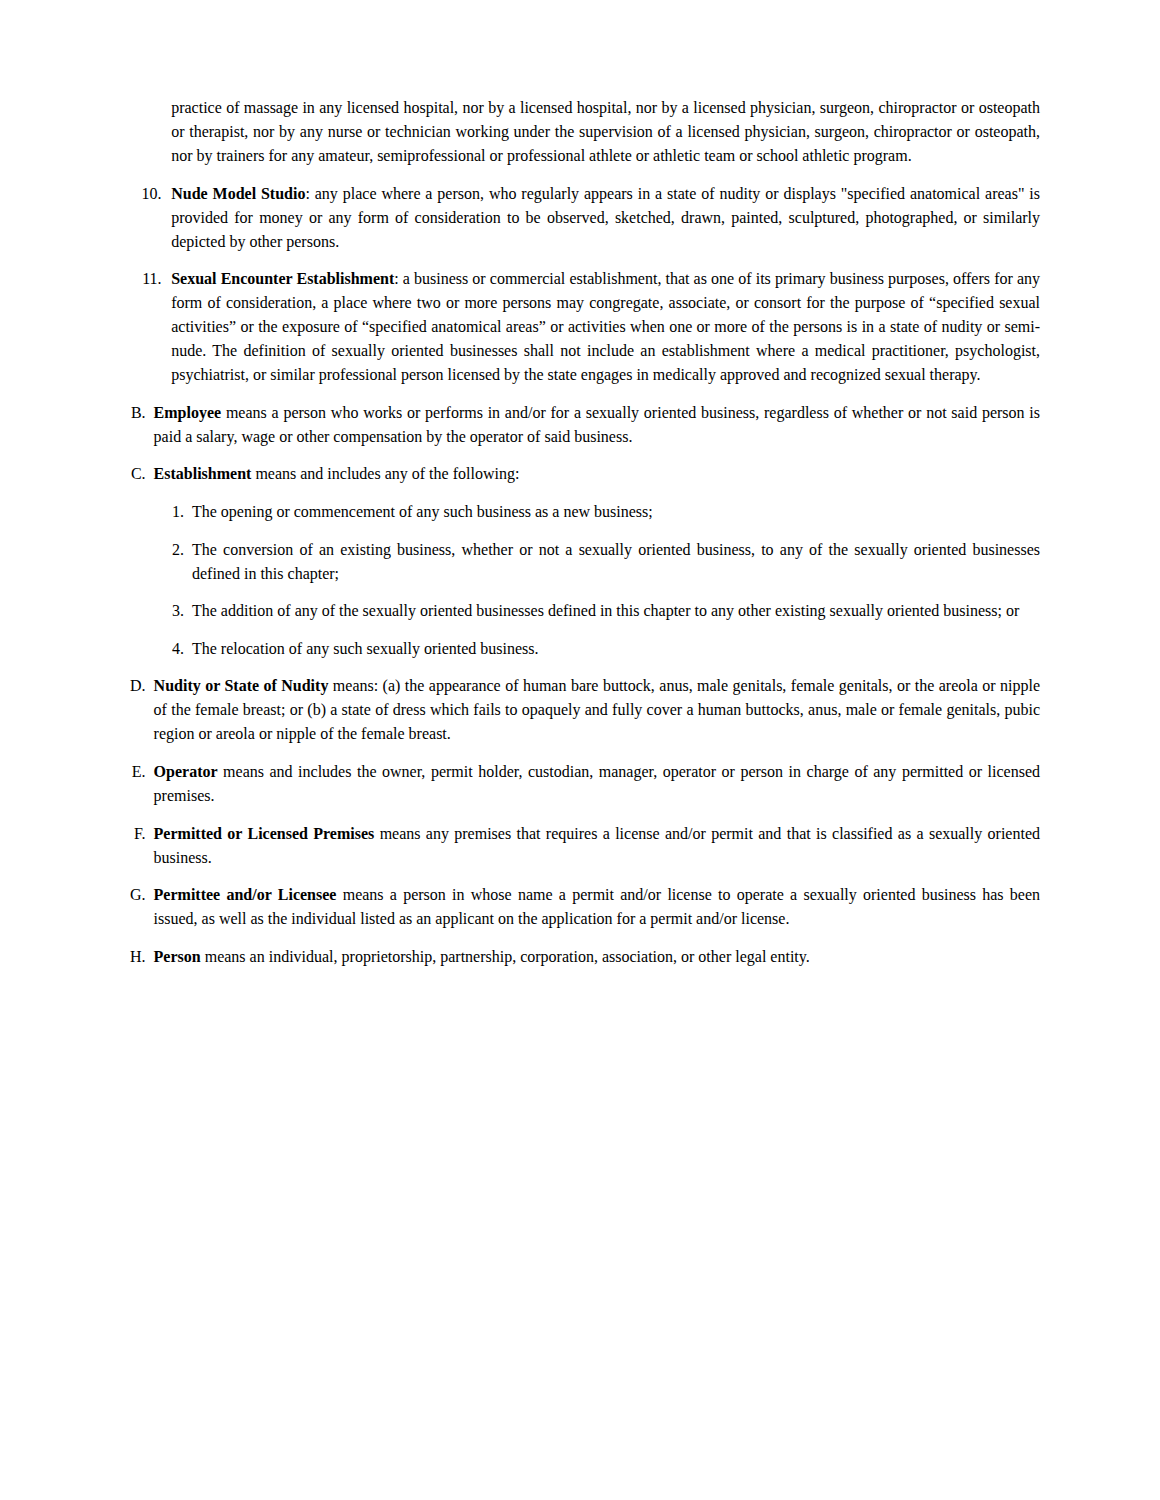practice of massage in any licensed hospital, nor by a licensed hospital, nor by a licensed physician, surgeon, chiropractor or osteopath or therapist, nor by any nurse or technician working under the supervision of a licensed physician, surgeon, chiropractor or osteopath, nor by trainers for any amateur, semiprofessional or professional athlete or athletic team or school athletic program.
10. Nude Model Studio: any place where a person, who regularly appears in a state of nudity or displays "specified anatomical areas" is provided for money or any form of consideration to be observed, sketched, drawn, painted, sculptured, photographed, or similarly depicted by other persons.
11. Sexual Encounter Establishment: a business or commercial establishment, that as one of its primary business purposes, offers for any form of consideration, a place where two or more persons may congregate, associate, or consort for the purpose of “specified sexual activities” or the exposure of “specified anatomical areas” or activities when one or more of the persons is in a state of nudity or semi-nude. The definition of sexually oriented businesses shall not include an establishment where a medical practitioner, psychologist, psychiatrist, or similar professional person licensed by the state engages in medically approved and recognized sexual therapy.
B. Employee means a person who works or performs in and/or for a sexually oriented business, regardless of whether or not said person is paid a salary, wage or other compensation by the operator of said business.
C. Establishment means and includes any of the following:
1. The opening or commencement of any such business as a new business;
2. The conversion of an existing business, whether or not a sexually oriented business, to any of the sexually oriented businesses defined in this chapter;
3. The addition of any of the sexually oriented businesses defined in this chapter to any other existing sexually oriented business; or
4. The relocation of any such sexually oriented business.
D. Nudity or State of Nudity means: (a) the appearance of human bare buttock, anus, male genitals, female genitals, or the areola or nipple of the female breast; or (b) a state of dress which fails to opaquely and fully cover a human buttocks, anus, male or female genitals, pubic region or areola or nipple of the female breast.
E. Operator means and includes the owner, permit holder, custodian, manager, operator or person in charge of any permitted or licensed premises.
F. Permitted or Licensed Premises means any premises that requires a license and/or permit and that is classified as a sexually oriented business.
G. Permittee and/or Licensee means a person in whose name a permit and/or license to operate a sexually oriented business has been issued, as well as the individual listed as an applicant on the application for a permit and/or license.
H. Person means an individual, proprietorship, partnership, corporation, association, or other legal entity.